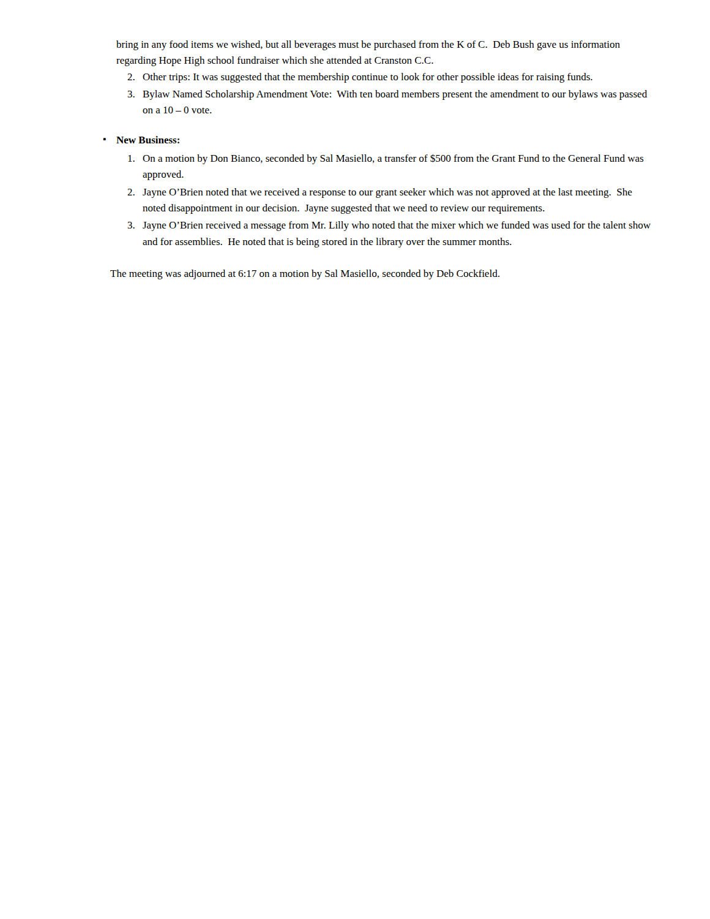bring in any food items we wished, but all beverages must be purchased from the K of C. Deb Bush gave us information regarding Hope High school fundraiser which she attended at Cranston C.C.
Other trips: It was suggested that the membership continue to look for other possible ideas for raising funds.
Bylaw Named Scholarship Amendment Vote: With ten board members present the amendment to our bylaws was passed on a 10 – 0 vote.
New Business:
On a motion by Don Bianco, seconded by Sal Masiello, a transfer of $500 from the Grant Fund to the General Fund was approved.
Jayne O’Brien noted that we received a response to our grant seeker which was not approved at the last meeting. She noted disappointment in our decision. Jayne suggested that we need to review our requirements.
Jayne O’Brien received a message from Mr. Lilly who noted that the mixer which we funded was used for the talent show and for assemblies. He noted that is being stored in the library over the summer months.
The meeting was adjourned at 6:17 on a motion by Sal Masiello, seconded by Deb Cockfield.